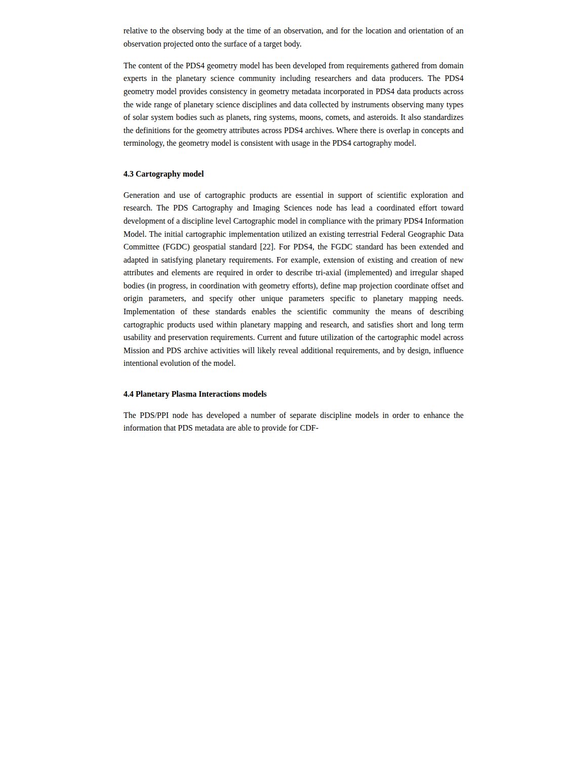relative to the observing body at the time of an observation, and for the location and orientation of an observation projected onto the surface of a target body.
The content of the PDS4 geometry model has been developed from requirements gathered from domain experts in the planetary science community including researchers and data producers. The PDS4 geometry model provides consistency in geometry metadata incorporated in PDS4 data products across the wide range of planetary science disciplines and data collected by instruments observing many types of solar system bodies such as planets, ring systems, moons, comets, and asteroids. It also standardizes the definitions for the geometry attributes across PDS4 archives. Where there is overlap in concepts and terminology, the geometry model is consistent with usage in the PDS4 cartography model.
4.3 Cartography model
Generation and use of cartographic products are essential in support of scientific exploration and research. The PDS Cartography and Imaging Sciences node has lead a coordinated effort toward development of a discipline level Cartographic model in compliance with the primary PDS4 Information Model. The initial cartographic implementation utilized an existing terrestrial Federal Geographic Data Committee (FGDC) geospatial standard [22]. For PDS4, the FGDC standard has been extended and adapted in satisfying planetary requirements. For example, extension of existing and creation of new attributes and elements are required in order to describe tri-axial (implemented) and irregular shaped bodies (in progress, in coordination with geometry efforts), define map projection coordinate offset and origin parameters, and specify other unique parameters specific to planetary mapping needs. Implementation of these standards enables the scientific community the means of describing cartographic products used within planetary mapping and research, and satisfies short and long term usability and preservation requirements. Current and future utilization of the cartographic model across Mission and PDS archive activities will likely reveal additional requirements, and by design, influence intentional evolution of the model.
4.4 Planetary Plasma Interactions models
The PDS/PPI node has developed a number of separate discipline models in order to enhance the information that PDS metadata are able to provide for CDF-